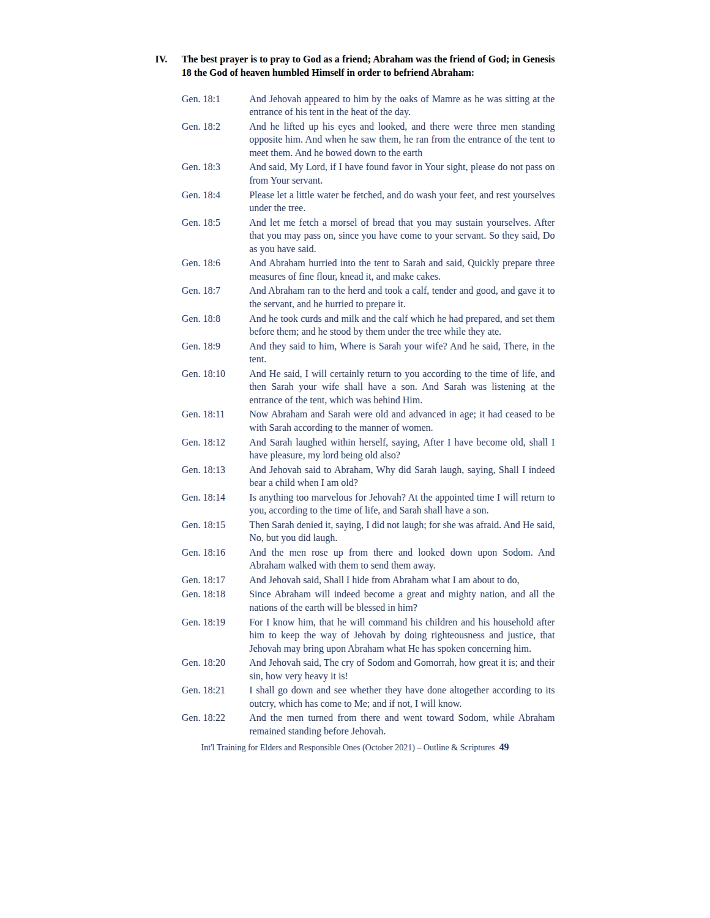IV.
The best prayer is to pray to God as a friend; Abraham was the friend of God; in Genesis 18 the God of heaven humbled Himself in order to befriend Abraham:
Gen. 18:1
And Jehovah appeared to him by the oaks of Mamre as he was sitting at the entrance of his tent in the heat of the day.
Gen. 18:2
And he lifted up his eyes and looked, and there were three men standing opposite him. And when he saw them, he ran from the entrance of the tent to meet them. And he bowed down to the earth
Gen. 18:3
And said, My Lord, if I have found favor in Your sight, please do not pass on from Your servant.
Gen. 18:4
Please let a little water be fetched, and do wash your feet, and rest yourselves under the tree.
Gen. 18:5
And let me fetch a morsel of bread that you may sustain yourselves. After that you may pass on, since you have come to your servant. So they said, Do as you have said.
Gen. 18:6
And Abraham hurried into the tent to Sarah and said, Quickly prepare three measures of fine flour, knead it, and make cakes.
Gen. 18:7
And Abraham ran to the herd and took a calf, tender and good, and gave it to the servant, and he hurried to prepare it.
Gen. 18:8
And he took curds and milk and the calf which he had prepared, and set them before them; and he stood by them under the tree while they ate.
Gen. 18:9
And they said to him, Where is Sarah your wife? And he said, There, in the tent.
Gen. 18:10
And He said, I will certainly return to you according to the time of life, and then Sarah your wife shall have a son. And Sarah was listening at the entrance of the tent, which was behind Him.
Gen. 18:11
Now Abraham and Sarah were old and advanced in age; it had ceased to be with Sarah according to the manner of women.
Gen. 18:12
And Sarah laughed within herself, saying, After I have become old, shall I have pleasure, my lord being old also?
Gen. 18:13
And Jehovah said to Abraham, Why did Sarah laugh, saying, Shall I indeed bear a child when I am old?
Gen. 18:14
Is anything too marvelous for Jehovah? At the appointed time I will return to you, according to the time of life, and Sarah shall have a son.
Gen. 18:15
Then Sarah denied it, saying, I did not laugh; for she was afraid. And He said, No, but you did laugh.
Gen. 18:16
And the men rose up from there and looked down upon Sodom. And Abraham walked with them to send them away.
Gen. 18:17
And Jehovah said, Shall I hide from Abraham what I am about to do,
Gen. 18:18
Since Abraham will indeed become a great and mighty nation, and all the nations of the earth will be blessed in him?
Gen. 18:19
For I know him, that he will command his children and his household after him to keep the way of Jehovah by doing righteousness and justice, that Jehovah may bring upon Abraham what He has spoken concerning him.
Gen. 18:20
And Jehovah said, The cry of Sodom and Gomorrah, how great it is; and their sin, how very heavy it is!
Gen. 18:21
I shall go down and see whether they have done altogether according to its outcry, which has come to Me; and if not, I will know.
Gen. 18:22
And the men turned from there and went toward Sodom, while Abraham remained standing before Jehovah.
Int'l Training for Elders and Responsible Ones (October 2021) – Outline & Scriptures 49